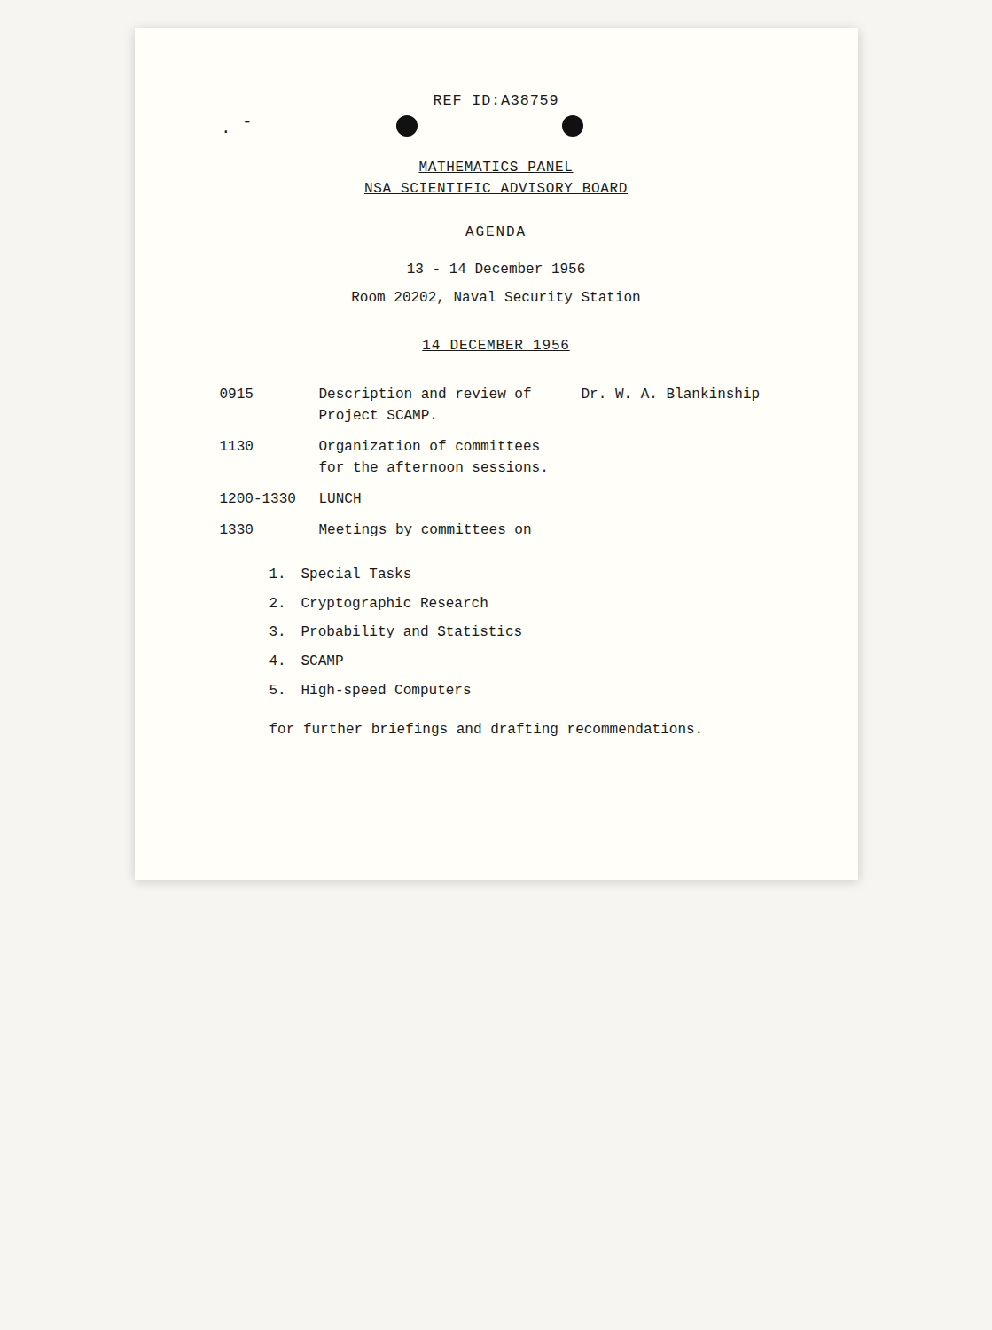REF ID:A38759
. -
MATHEMATICS PANEL
NSA SCIENTIFIC ADVISORY BOARD
AGENDA
13 - 14 December 1956
Room 20202, Naval Security Station
14 DECEMBER 1956
| 0915 | Description and review of Project SCAMP. | Dr. W. A. Blankinship |
| 1130 | Organization of committees for the afternoon sessions. | |
| 1200-1330 | LUNCH | |
| 1330 | Meetings by committees on | |
Special Tasks
Cryptographic Research
Probability and Statistics
SCAMP
High-speed Computers
for further briefings and drafting recommendations.